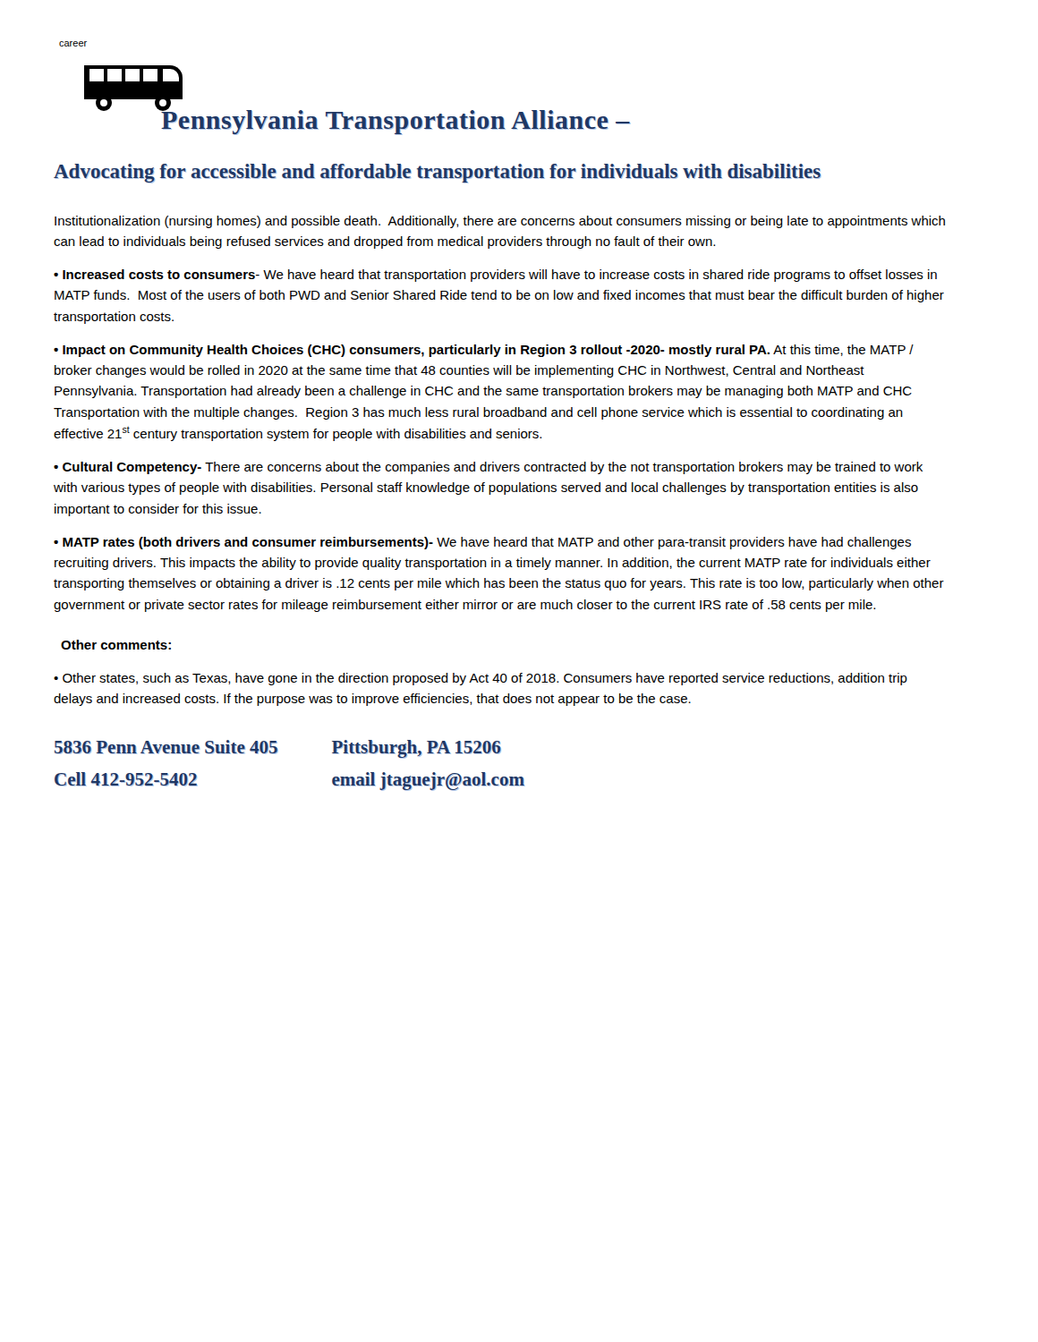career
Pennsylvania Transportation Alliance –
Advocating for accessible and affordable transportation for individuals with disabilities
Institutionalization (nursing homes) and possible death. Additionally, there are concerns about consumers missing or being late to appointments which can lead to individuals being refused services and dropped from medical providers through no fault of their own.
• Increased costs to consumers- We have heard that transportation providers will have to increase costs in shared ride programs to offset losses in MATP funds. Most of the users of both PWD and Senior Shared Ride tend to be on low and fixed incomes that must bear the difficult burden of higher transportation costs.
• Impact on Community Health Choices (CHC) consumers, particularly in Region 3 rollout -2020- mostly rural PA. At this time, the MATP / broker changes would be rolled in 2020 at the same time that 48 counties will be implementing CHC in Northwest, Central and Northeast Pennsylvania. Transportation had already been a challenge in CHC and the same transportation brokers may be managing both MATP and CHC Transportation with the multiple changes. Region 3 has much less rural broadband and cell phone service which is essential to coordinating an effective 21st century transportation system for people with disabilities and seniors.
• Cultural Competency- There are concerns about the companies and drivers contracted by the not transportation brokers may be trained to work with various types of people with disabilities. Personal staff knowledge of populations served and local challenges by transportation entities is also important to consider for this issue.
• MATP rates (both drivers and consumer reimbursements)- We have heard that MATP and other para-transit providers have had challenges recruiting drivers. This impacts the ability to provide quality transportation in a timely manner. In addition, the current MATP rate for individuals either transporting themselves or obtaining a driver is .12 cents per mile which has been the status quo for years. This rate is too low, particularly when other government or private sector rates for mileage reimbursement either mirror or are much closer to the current IRS rate of .58 cents per mile.
Other comments:
• Other states, such as Texas, have gone in the direction proposed by Act 40 of 2018. Consumers have reported service reductions, addition trip delays and increased costs. If the purpose was to improve efficiencies, that does not appear to be the case.
| 5836 Penn Avenue Suite 405 | Pittsburgh, PA 15206 |
| Cell 412-952-5402 | email jtaguejr@aol.com |